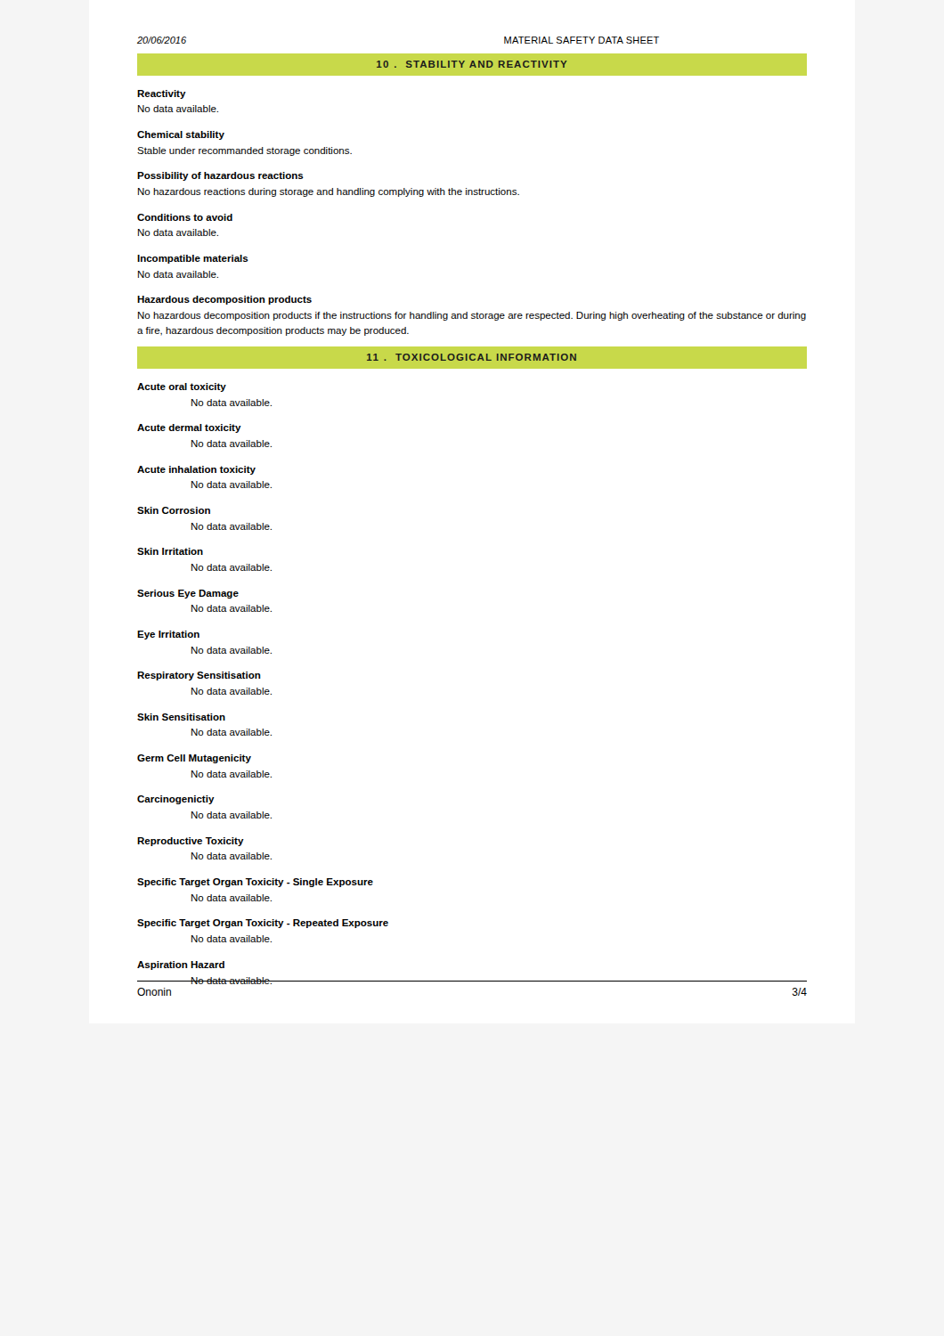20/06/2016 MATERIAL SAFETY DATA SHEET
10 . STABILITY AND REACTIVITY
Reactivity
No data available.
Chemical stability
Stable under recommanded storage conditions.
Possibility of hazardous reactions
No hazardous reactions during storage and handling complying with the instructions.
Conditions to avoid
No data available.
Incompatible materials
No data available.
Hazardous decomposition products
No hazardous decomposition products if the instructions for handling and storage are respected. During high overheating of the substance or during a fire, hazardous decomposition products may be produced.
11 . TOXICOLOGICAL INFORMATION
Acute oral toxicity
No data available.
Acute dermal toxicity
No data available.
Acute inhalation toxicity
No data available.
Skin Corrosion
No data available.
Skin Irritation
No data available.
Serious Eye Damage
No data available.
Eye Irritation
No data available.
Respiratory Sensitisation
No data available.
Skin Sensitisation
No data available.
Germ Cell Mutagenicity
No data available.
Carcinogenictiy
No data available.
Reproductive Toxicity
No data available.
Specific Target Organ Toxicity - Single Exposure
No data available.
Specific Target Organ Toxicity - Repeated Exposure
No data available.
Aspiration Hazard
No data available.
Ononin 3/4